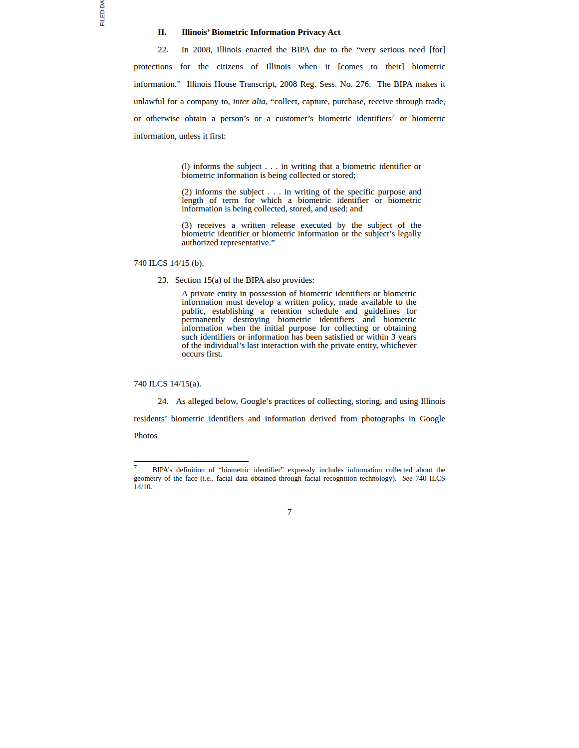FILED DATE: 4/14/2022 8:11 PM 2019CH00990
II. Illinois’ Biometric Information Privacy Act
22. In 2008, Illinois enacted the BIPA due to the “very serious need [for] protections for the citizens of Illinois when it [comes to their] biometric information.” Illinois House Transcript, 2008 Reg. Sess. No. 276. The BIPA makes it unlawful for a company to, inter alia, “collect, capture, purchase, receive through trade, or otherwise obtain a person’s or a customer’s biometric identifiers7 or biometric information, unless it first:
(l) informs the subject . . . in writing that a biometric identifier or biometric information is being collected or stored;
(2) informs the subject . . . in writing of the specific purpose and length of term for which a biometric identifier or biometric information is being collected, stored, and used; and
(3) receives a written release executed by the subject of the biometric identifier or biometric information or the subject’s legally authorized representative.”
740 ILCS 14/15 (b).
23. Section 15(a) of the BIPA also provides:
A private entity in possession of biometric identifiers or biometric information must develop a written policy, made available to the public, establishing a retention schedule and guidelines for permanently destroying biometric identifiers and biometric information when the initial purpose for collecting or obtaining such identifiers or information has been satisfied or within 3 years of the individual’s last interaction with the private entity, whichever occurs first.
740 ILCS 14/15(a).
24. As alleged below, Google’s practices of collecting, storing, and using Illinois residents’ biometric identifiers and information derived from photographs in Google Photos
7 BIPA’s definition of “biometric identifier” expressly includes information collected about the geometry of the face (i.e., facial data obtained through facial recognition technology). See 740 ILCS 14/10.
7